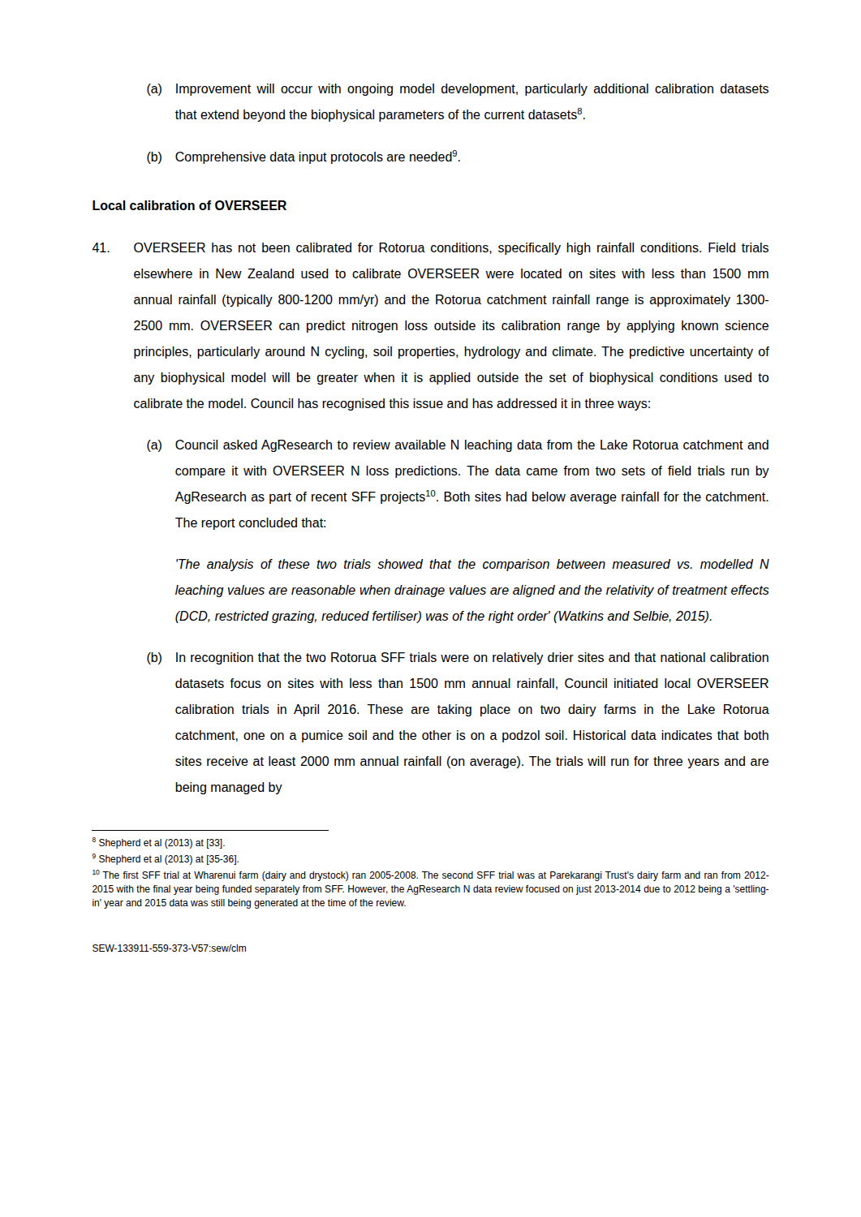(a) Improvement will occur with ongoing model development, particularly additional calibration datasets that extend beyond the biophysical parameters of the current datasets8.
(b) Comprehensive data input protocols are needed9.
Local calibration of OVERSEER
41. OVERSEER has not been calibrated for Rotorua conditions, specifically high rainfall conditions. Field trials elsewhere in New Zealand used to calibrate OVERSEER were located on sites with less than 1500 mm annual rainfall (typically 800-1200 mm/yr) and the Rotorua catchment rainfall range is approximately 1300-2500 mm. OVERSEER can predict nitrogen loss outside its calibration range by applying known science principles, particularly around N cycling, soil properties, hydrology and climate. The predictive uncertainty of any biophysical model will be greater when it is applied outside the set of biophysical conditions used to calibrate the model. Council has recognised this issue and has addressed it in three ways:
(a) Council asked AgResearch to review available N leaching data from the Lake Rotorua catchment and compare it with OVERSEER N loss predictions. The data came from two sets of field trials run by AgResearch as part of recent SFF projects10. Both sites had below average rainfall for the catchment. The report concluded that:
'The analysis of these two trials showed that the comparison between measured vs. modelled N leaching values are reasonable when drainage values are aligned and the relativity of treatment effects (DCD, restricted grazing, reduced fertiliser) was of the right order' (Watkins and Selbie, 2015).
(b) In recognition that the two Rotorua SFF trials were on relatively drier sites and that national calibration datasets focus on sites with less than 1500 mm annual rainfall, Council initiated local OVERSEER calibration trials in April 2016. These are taking place on two dairy farms in the Lake Rotorua catchment, one on a pumice soil and the other is on a podzol soil. Historical data indicates that both sites receive at least 2000 mm annual rainfall (on average). The trials will run for three years and are being managed by
8 Shepherd et al (2013) at [33].
9 Shepherd et al (2013) at [35-36].
10 The first SFF trial at Wharenui farm (dairy and drystock) ran 2005-2008. The second SFF trial was at Parekarangi Trust's dairy farm and ran from 2012-2015 with the final year being funded separately from SFF. However, the AgResearch N data review focused on just 2013-2014 due to 2012 being a 'settling-in' year and 2015 data was still being generated at the time of the review.
SEW-133911-559-373-V57:sew/clm